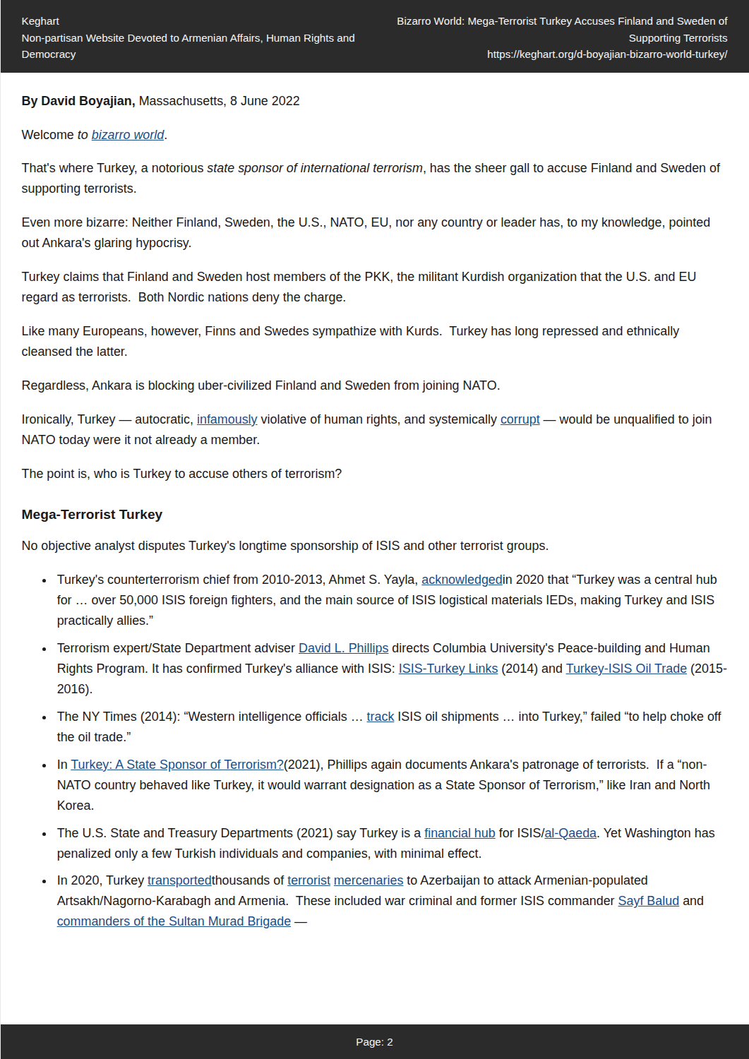Keghart Non-partisan Website Devoted to Armenian Affairs, Human Rights and Democracy
Bizarro World: Mega-Terrorist Turkey Accuses Finland and Sweden of Supporting Terrorists https://keghart.org/d-boyajian-bizarro-world-turkey/
By David Boyajian, Massachusetts, 8 June 2022
Welcome to bizarro world.
That's where Turkey, a notorious state sponsor of international terrorism, has the sheer gall to accuse Finland and Sweden of supporting terrorists.
Even more bizarre: Neither Finland, Sweden, the U.S., NATO, EU, nor any country or leader has, to my knowledge, pointed out Ankara's glaring hypocrisy.
Turkey claims that Finland and Sweden host members of the PKK, the militant Kurdish organization that the U.S. and EU regard as terrorists. Both Nordic nations deny the charge.
Like many Europeans, however, Finns and Swedes sympathize with Kurds. Turkey has long repressed and ethnically cleansed the latter.
Regardless, Ankara is blocking uber-civilized Finland and Sweden from joining NATO.
Ironically, Turkey — autocratic, infamously violative of human rights, and systemically corrupt — would be unqualified to join NATO today were it not already a member.
The point is, who is Turkey to accuse others of terrorism?
Mega-Terrorist Turkey
No objective analyst disputes Turkey's longtime sponsorship of ISIS and other terrorist groups.
Turkey's counterterrorism chief from 2010-2013, Ahmet S. Yayla, acknowledgedin 2020 that “Turkey was a central hub for … over 50,000 ISIS foreign fighters, and the main source of ISIS logistical materials IEDs, making Turkey and ISIS practically allies.”
Terrorism expert/State Department adviser David L. Phillips directs Columbia University's Peace-building and Human Rights Program. It has confirmed Turkey's alliance with ISIS: ISIS-Turkey Links (2014) and Turkey-ISIS Oil Trade (2015-2016).
The NY Times (2014): “Western intelligence officials … track ISIS oil shipments … into Turkey,” failed “to help choke off the oil trade.”
In Turkey: A State Sponsor of Terrorism?(2021), Phillips again documents Ankara's patronage of terrorists. If a “non-NATO country behaved like Turkey, it would warrant designation as a State Sponsor of Terrorism,” like Iran and North Korea.
The U.S. State and Treasury Departments (2021) say Turkey is a financial hub for ISIS/al-Qaeda. Yet Washington has penalized only a few Turkish individuals and companies, with minimal effect.
In 2020, Turkey transportedthousands of terrorist mercenaries to Azerbaijan to attack Armenian-populated Artsakh/Nagorno-Karabagh and Armenia. These included war criminal and former ISIS commander Sayf Balud and commanders of the Sultan Murad Brigade —
Page: 2